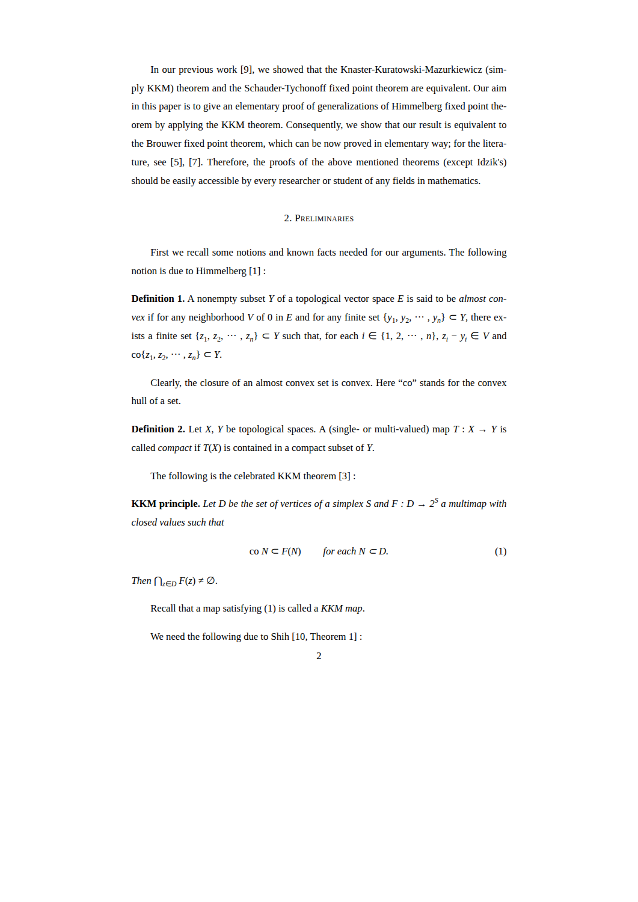In our previous work [9], we showed that the Knaster-Kuratowski-Mazurkiewicz (simply KKM) theorem and the Schauder-Tychonoff fixed point theorem are equivalent. Our aim in this paper is to give an elementary proof of generalizations of Himmelberg fixed point theorem by applying the KKM theorem. Consequently, we show that our result is equivalent to the Brouwer fixed point theorem, which can be now proved in elementary way; for the literature, see [5], [7]. Therefore, the proofs of the above mentioned theorems (except Idzik's) should be easily accessible by every researcher or student of any fields in mathematics.
2. Preliminaries
First we recall some notions and known facts needed for our arguments. The following notion is due to Himmelberg [1] :
Definition 1. A nonempty subset Y of a topological vector space E is said to be almost convex if for any neighborhood V of 0 in E and for any finite set {y1, y2, ··· , yn} ⊂ Y, there exists a finite set {z1, z2, ··· , zn} ⊂ Y such that, for each i ∈ {1, 2, ··· , n}, zi − yi ∈ V and co{z1, z2, ··· , zn} ⊂ Y.
Clearly, the closure of an almost convex set is convex. Here “co” stands for the convex hull of a set.
Definition 2. Let X, Y be topological spaces. A (single- or multi-valued) map T : X → Y is called compact if T(X) is contained in a compact subset of Y.
The following is the celebrated KKM theorem [3] :
KKM principle. Let D be the set of vertices of a simplex S and F : D → 2S a multimap with closed values such that
co N ⊂ F(N) for each N ⊂ D. (1)
Then ⋂z∈D F(z) ≠ ∅.
Recall that a map satisfying (1) is called a KKM map.
We need the following due to Shih [10, Theorem 1] :
2